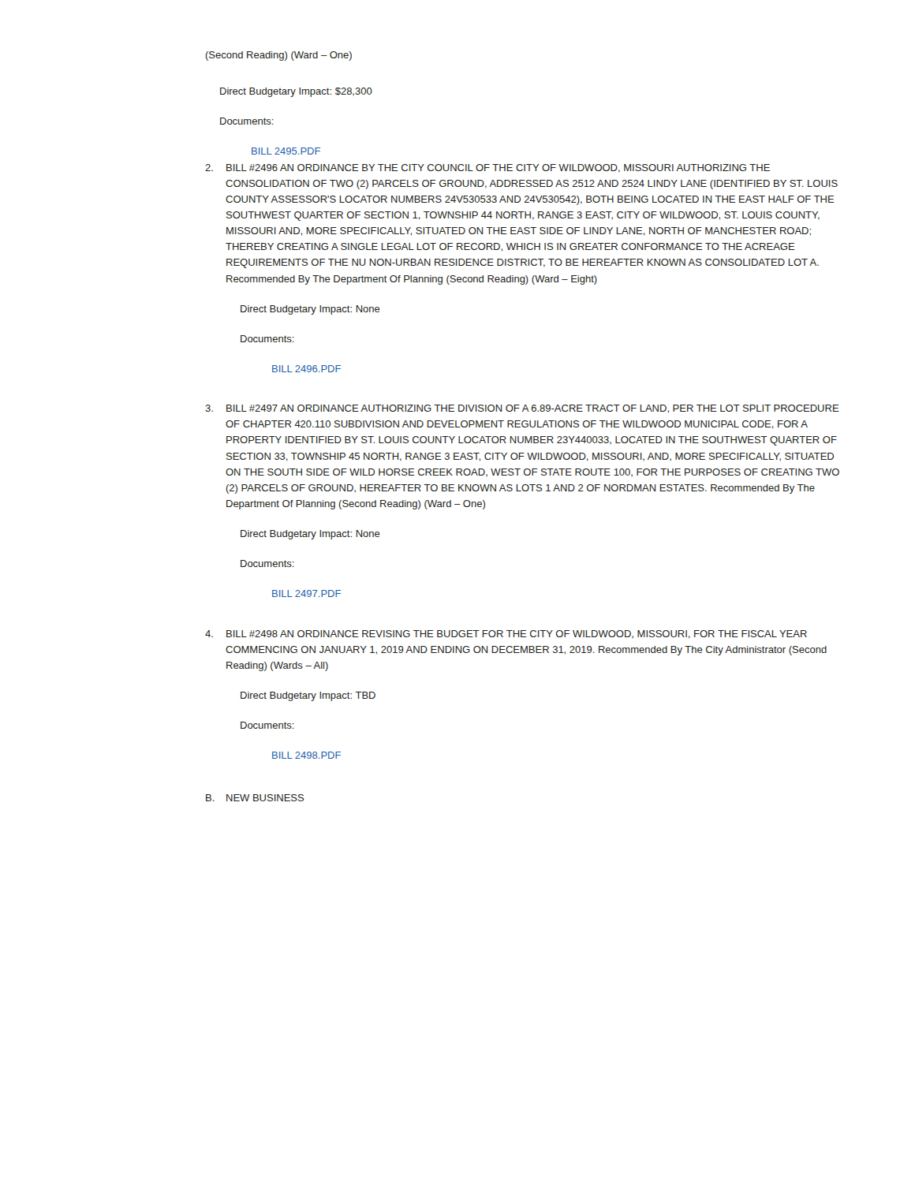(Second Reading) (Ward – One)
Direct Budgetary Impact: $28,300
Documents:
BILL 2495.PDF
2.
BILL #2496 AN ORDINANCE BY THE CITY COUNCIL OF THE CITY OF WILDWOOD, MISSOURI AUTHORIZING THE CONSOLIDATION OF TWO (2) PARCELS OF GROUND, ADDRESSED AS 2512 AND 2524 LINDY LANE (IDENTIFIED BY ST. LOUIS COUNTY ASSESSOR'S LOCATOR NUMBERS 24V530533 AND 24V530542), BOTH BEING LOCATED IN THE EAST HALF OF THE SOUTHWEST QUARTER OF SECTION 1, TOWNSHIP 44 NORTH, RANGE 3 EAST, CITY OF WILDWOOD, ST. LOUIS COUNTY, MISSOURI AND, MORE SPECIFICALLY, SITUATED ON THE EAST SIDE OF LINDY LANE, NORTH OF MANCHESTER ROAD; THEREBY CREATING A SINGLE LEGAL LOT OF RECORD, WHICH IS IN GREATER CONFORMANCE TO THE ACREAGE REQUIREMENTS OF THE NU NON-URBAN RESIDENCE DISTRICT, TO BE HEREAFTER KNOWN AS CONSOLIDATED LOT A. Recommended By The Department Of Planning (Second Reading) (Ward – Eight)
Direct Budgetary Impact: None
Documents:
BILL 2496.PDF
3.
BILL #2497 AN ORDINANCE AUTHORIZING THE DIVISION OF A 6.89-ACRE TRACT OF LAND, PER THE LOT SPLIT PROCEDURE OF CHAPTER 420.110 SUBDIVISION AND DEVELOPMENT REGULATIONS OF THE WILDWOOD MUNICIPAL CODE, FOR A PROPERTY IDENTIFIED BY ST. LOUIS COUNTY LOCATOR NUMBER 23Y440033, LOCATED IN THE SOUTHWEST QUARTER OF SECTION 33, TOWNSHIP 45 NORTH, RANGE 3 EAST, CITY OF WILDWOOD, MISSOURI, AND, MORE SPECIFICALLY, SITUATED ON THE SOUTH SIDE OF WILD HORSE CREEK ROAD, WEST OF STATE ROUTE 100, FOR THE PURPOSES OF CREATING TWO (2) PARCELS OF GROUND, HEREAFTER TO BE KNOWN AS LOTS 1 AND 2 OF NORDMAN ESTATES. Recommended By The Department Of Planning (Second Reading) (Ward – One)
Direct Budgetary Impact: None
Documents:
BILL 2497.PDF
4.
BILL #2498 AN ORDINANCE REVISING THE BUDGET FOR THE CITY OF WILDWOOD, MISSOURI, FOR THE FISCAL YEAR COMMENCING ON JANUARY 1, 2019 AND ENDING ON DECEMBER 31, 2019. Recommended By The City Administrator (Second Reading) (Wards – All)
Direct Budgetary Impact: TBD
Documents:
BILL 2498.PDF
B.
NEW BUSINESS